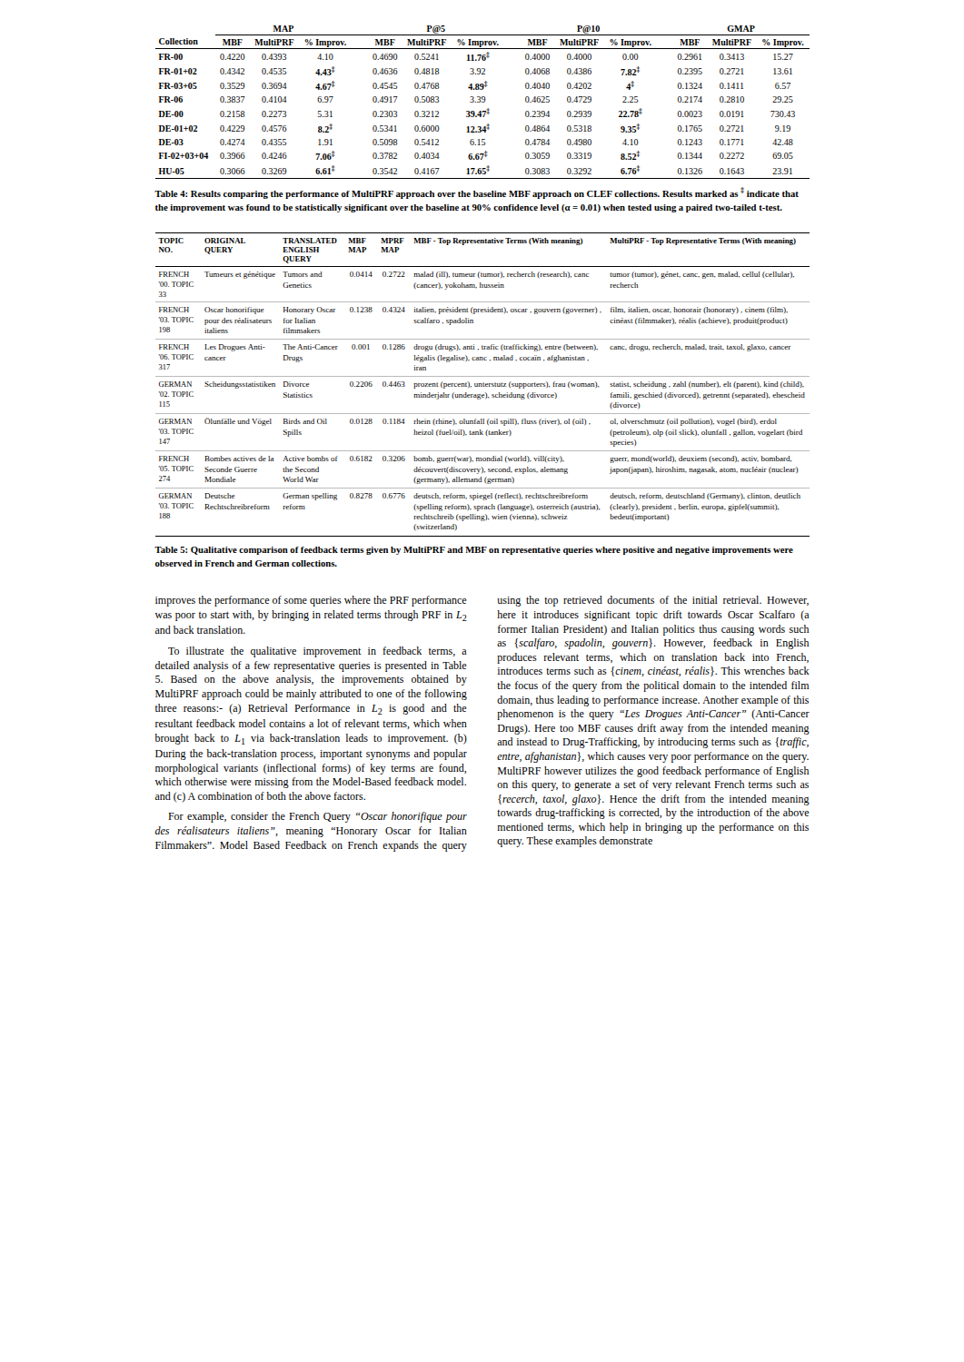Table 4: Results comparing the performance of MultiPRF approach over the baseline MBF approach on CLEF collections. Results marked as ‡ indicate that the improvement was found to be statistically significant over the baseline at 90% confidence level (α = 0.01) when tested using a paired two-tailed t-test.
| | MAP | | P@5 | | P@10 | | GMAP |
| --- | --- | --- | --- | --- | --- | --- | --- |
| Collection | MBF | MultiPRF | % Improv. | | MBF | MultiPRF | % Improv. | | MBF | MultiPRF | % Improv. | | MBF | MultiPRF | % Improv. |
| FR-00 | 0.4220 | 0.4393 | 4.10 | | 0.4690 | 0.5241 | 11.76 ‡ | | 0.4000 | 0.4000 | 0.00 | | 0.2961 | 0.3413 | 15.27 |
| FR-01+02 | 0.4342 | 0.4535 | 4.43 ‡ | | 0.4636 | 0.4818 | 3.92 | | 0.4068 | 0.4386 | 7.82 ‡ | | 0.2395 | 0.2721 | 13.61 |
| FR-03+05 | 0.3529 | 0.3694 | 4.67 ‡ | | 0.4545 | 0.4768 | 4.89 ‡ | | 0.4040 | 0.4202 | 4 ‡ | | 0.1324 | 0.1411 | 6.57 |
| FR-06 | 0.3837 | 0.4104 | 6.97 | | 0.4917 | 0.5083 | 3.39 | | 0.4625 | 0.4729 | 2.25 | | 0.2174 | 0.2810 | 29.25 |
| DE-00 | 0.2158 | 0.2273 | 5.31 | | 0.2303 | 0.3212 | 39.47 ‡ | | 0.2394 | 0.2939 | 22.78 ‡ | | 0.0023 | 0.0191 | 730.43 |
| DE-01+02 | 0.4229 | 0.4576 | 8.2 ‡ | | 0.5341 | 0.6000 | 12.34 ‡ | | 0.4864 | 0.5318 | 9.35 ‡ | | 0.1765 | 0.2721 | 9.19 |
| DE-03 | 0.4274 | 0.4355 | 1.91 | | 0.5098 | 0.5412 | 6.15 | | 0.4784 | 0.4980 | 4.10 | | 0.1243 | 0.1771 | 42.48 |
| FI-02+03+04 | 0.3966 | 0.4246 | 7.06 ‡ | | 0.3782 | 0.4034 | 6.67 ‡ | | 0.3059 | 0.3319 | 8.52 ‡ | | 0.1344 | 0.2272 | 69.05 |
| HU-05 | 0.3066 | 0.3269 | 6.61 ‡ | | 0.3542 | 0.4167 | 17.65 ‡ | | 0.3083 | 0.3292 | 6.76 ‡ | | 0.1326 | 0.1643 | 23.91 |
Table 5: Qualitative comparison of feedback terms given by MultiPRF and MBF on representative queries where positive and negative improvements were observed in French and German collections.
| TOPIC NO. | ORIGINAL QUERY | TRANSLATED ENGLISH QUERY | MBF MAP | MPRF MAP | MBF - Top Representative Terms (With meaning) | MultiPRF - Top Representative Terms (With meaning) |
| --- | --- | --- | --- | --- | --- | --- |
| FRENCH '00. TOPIC 33 | Tumeurs et génétique | Tumors and Genetics | 0.0414 | 0.2722 | malad (ill), tumeur (tumor), recherch (research), canc (cancer), yokoham, hussein | tumor (tumor), génet, canc, gen, malad, cellul (cellular), recherch |
| FRENCH '03. TOPIC 198 | Oscar honorifique pour des réalisateurs italiens | Honorary Oscar for Italian filmmakers | 0.1238 | 0.4324 | italien, président (president), oscar , gouvern (governer) , scalfaro , spadolin | film, italien, oscar, honorair (honorary) , cinem (film), cinéast (filmmaker), réalis (achieve), produit(product) |
| FRENCH '06. TOPIC 317 | Les Drogues Anti-cancer | The Anti-Cancer Drugs | 0.001 | 0.1286 | drogu (drugs), anti , trafic (trafficking), entre (between), légalis (legalise), canc , malad , cocaïn , afghanistan , iran | canc, drogu, recherch, malad, trait, taxol, glaxo, cancer |
| GERMAN '02. TOPIC 115 | Scheidungsstatistiken | Divorce Statistics | 0.2206 | 0.4463 | prozent (percent), unterstutz (supporters), frau (woman), minderjahr (underage), scheidung (divorce) | statist, scheidung , zahl (number), elt (parent), kind (child), famili, geschied (divorced), getrennt (separated), ehescheid (divorce) |
| GERMAN '03. TOPIC 147 | Ölunfälle und Vögel | Birds and Oil Spills | 0.0128 | 0.1184 | rhein (rhine), olunfall (oil spill), fluss (river), ol (oil) , heizol (fuel/oil), tank (tanker) | ol, olverschmutz (oil pollution), vogel (bird), erdol (petroleum), olp (oil slick), olunfall , gallon, vogelart (bird species) |
| FRENCH '05. TOPIC 274 | Bombes actives de la Seconde Guerre Mondiale | Active bombs of the Second World War | 0.6182 | 0.3206 | bomb, guerr(war), mondial (world), vill(city), découvert(discovery), second, explos, alemang (germany), allemand (german) | guerr, mond(world), deuxiem (second), activ, bombard, japon(japan), hiroshim, nagasak, atom, nucléair (nuclear) |
| GERMAN '03. TOPIC 188 | Deutsche Rechtschreibreform | German spelling reform | 0.8278 | 0.6776 | deutsch, reform, spiegel (reflect), rechtschreibreform (spelling reform), sprach (language), osterreich (austria), rechtschreib (spelling), wien (vienna), schweiz (switzerland) | deutsch, reform, deutschland (Germany), clinton, deutlich (clearly), president , berlin, europa, gipfel(summit), bedeut(important) |
improves the performance of some queries where the PRF performance was poor to start with, by bringing in related terms through PRF in L2 and back translation.
To illustrate the qualitative improvement in feedback terms, a detailed analysis of a few representative queries is presented in Table 5. Based on the above analysis, the improvements obtained by MultiPRF approach could be mainly attributed to one of the following three reasons:- (a) Retrieval Performance in L2 is good and the resultant feedback model contains a lot of relevant terms, which when brought back to L1 via back-translation leads to improvement. (b) During the back-translation process, important synonyms and popular morphological variants (inflectional forms) of key terms are found, which otherwise were missing from the Model-Based feedback model. and (c) A combination of both the above factors.
For example, consider the French Query “Oscar honorifique pour des réalisateurs italiens”, meaning “Honorary Oscar for Italian Filmmakers”. Model Based Feedback on French expands the query using the top retrieved documents of the initial retrieval. However, here it introduces significant topic drift towards Oscar Scalfaro (a former Italian President) and Italian politics thus causing words such as {scalfaro, spadolin, gouvern}. However, feedback in English produces relevant terms, which on translation back into French, introduces terms such as {cinem, cinéast, réalis}. This wrenches back the focus of the query from the political domain to the intended film domain, thus leading to performance increase. Another example of this phenomenon is the query “Les Drogues Anti-Cancer” (Anti-Cancer Drugs). Here too MBF causes drift away from the intended meaning and instead to Drug-Trafficking, by introducing terms such as {traffic, entre, afghanistan}, which causes very poor performance on the query. MultiPRF however utilizes the good feedback performance of English on this query, to generate a set of very relevant French terms such as {recerch, taxol, glaxo}. Hence the drift from the intended meaning towards drug-trafficking is corrected, by the introduction of the above mentioned terms, which help in bringing up the performance on this query. These examples demonstrate